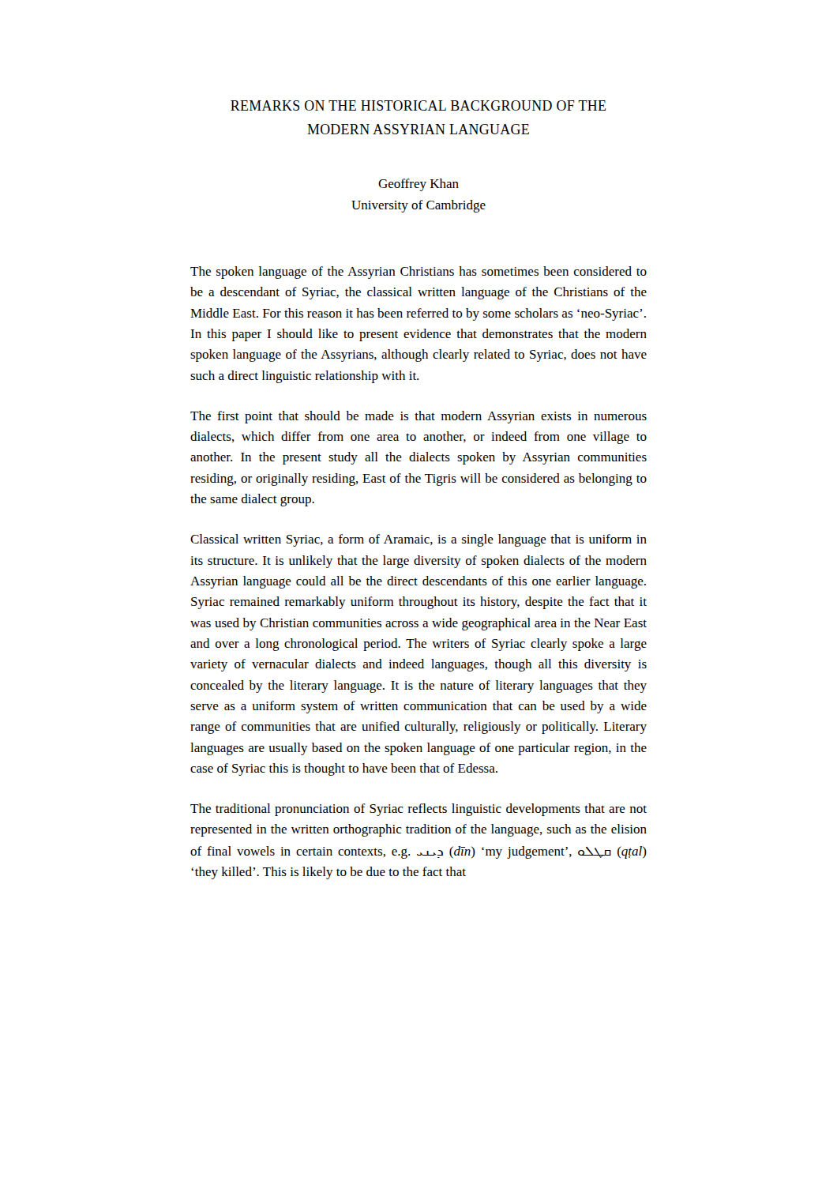Remarks on the Historical Background of the
Modern Assyrian Language
Geoffrey Khan
University of Cambridge
The spoken language of the Assyrian Christians has sometimes been considered to be a descendant of Syriac, the classical written language of the Christians of the Middle East. For this reason it has been referred to by some scholars as ‘neo-Syriac’. In this paper I should like to present evidence that demonstrates that the modern spoken language of the Assyrians, although clearly related to Syriac, does not have such a direct linguistic relationship with it.
The first point that should be made is that modern Assyrian exists in numerous dialects, which differ from one area to another, or indeed from one village to another. In the present study all the dialects spoken by Assyrian communities residing, or originally residing, East of the Tigris will be considered as belonging to the same dialect group.
Classical written Syriac, a form of Aramaic, is a single language that is uniform in its structure. It is unlikely that the large diversity of spoken dialects of the modern Assyrian language could all be the direct descendants of this one earlier language. Syriac remained remarkably uniform throughout its history, despite the fact that it was used by Christian communities across a wide geographical area in the Near East and over a long chronological period. The writers of Syriac clearly spoke a large variety of vernacular dialects and indeed languages, though all this diversity is concealed by the literary language. It is the nature of literary languages that they serve as a uniform system of written communication that can be used by a wide range of communities that are unified culturally, religiously or politically. Literary languages are usually based on the spoken language of one particular region, in the case of Syriac this is thought to have been that of Edessa.
The traditional pronunciation of Syriac reflects linguistic developments that are not represented in the written orthographic tradition of the language, such as the elision of final vowels in certain contexts, e.g. ܕܝܢܝ (dīn) ‘my judgement’, ܩܛܠܘ (qṭal) ‘they killed’. This is likely to be due to the fact that